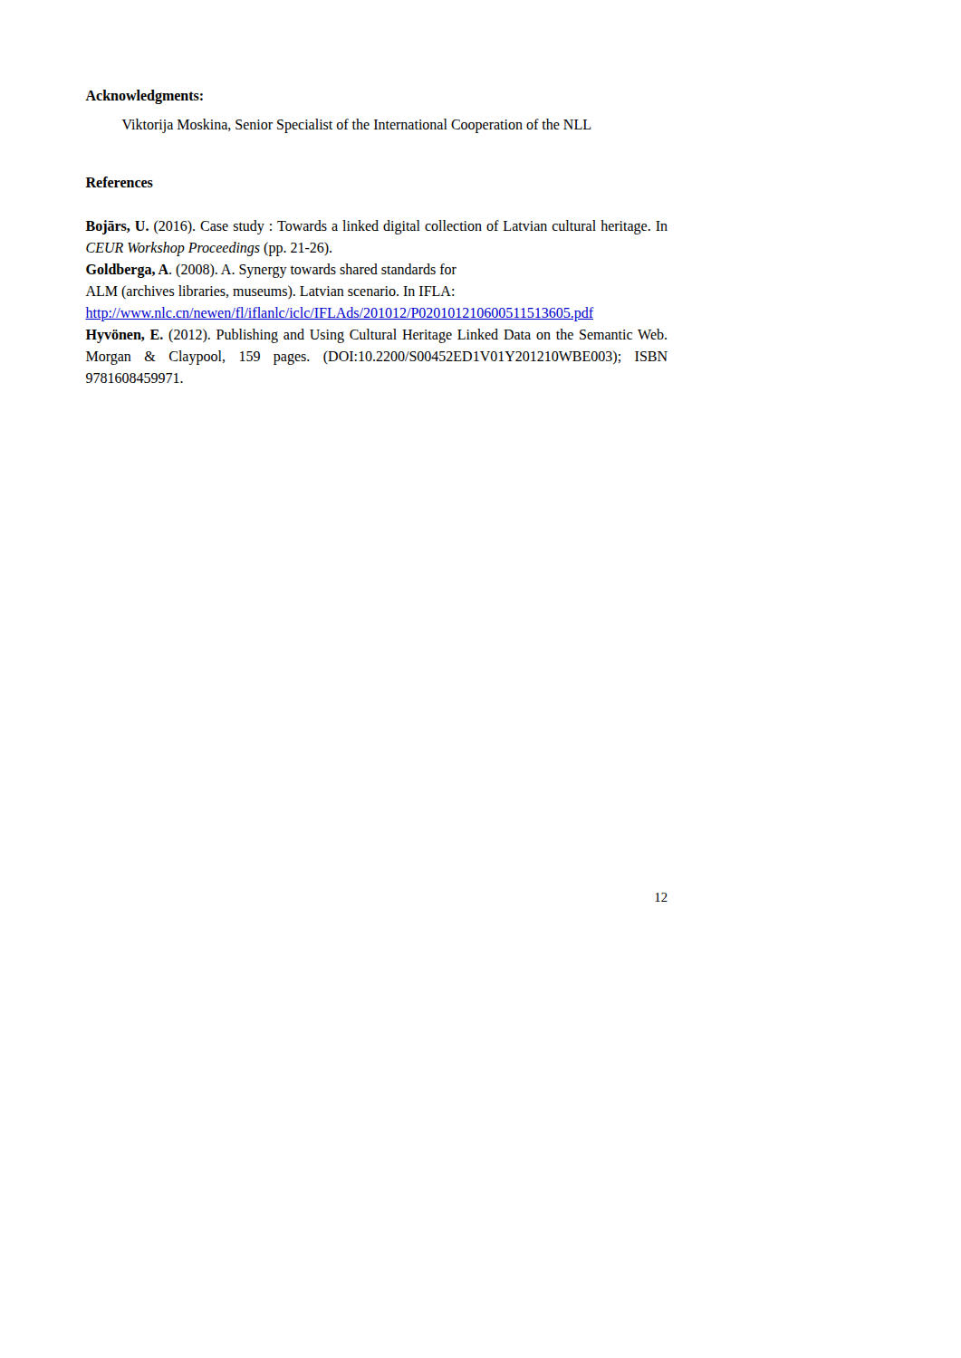Acknowledgments:
Viktorija Moskina, Senior Specialist of the International Cooperation of the NLL
References
Bojārs, U. (2016). Case study : Towards a linked digital collection of Latvian cultural heritage. In CEUR Workshop Proceedings (pp. 21-26).
Goldberga, A. (2008). A. Synergy towards shared standards for
ALM (archives libraries, museums). Latvian scenario. In IFLA:
http://www.nlc.cn/newen/fl/iflanlc/iclc/IFLAds/201012/P020101210600511513605.pdf
Hyvönen, E. (2012). Publishing and Using Cultural Heritage Linked Data on the Semantic Web. Morgan & Claypool, 159 pages. (DOI:10.2200/S00452ED1V01Y201210WBE003); ISBN 9781608459971.
12